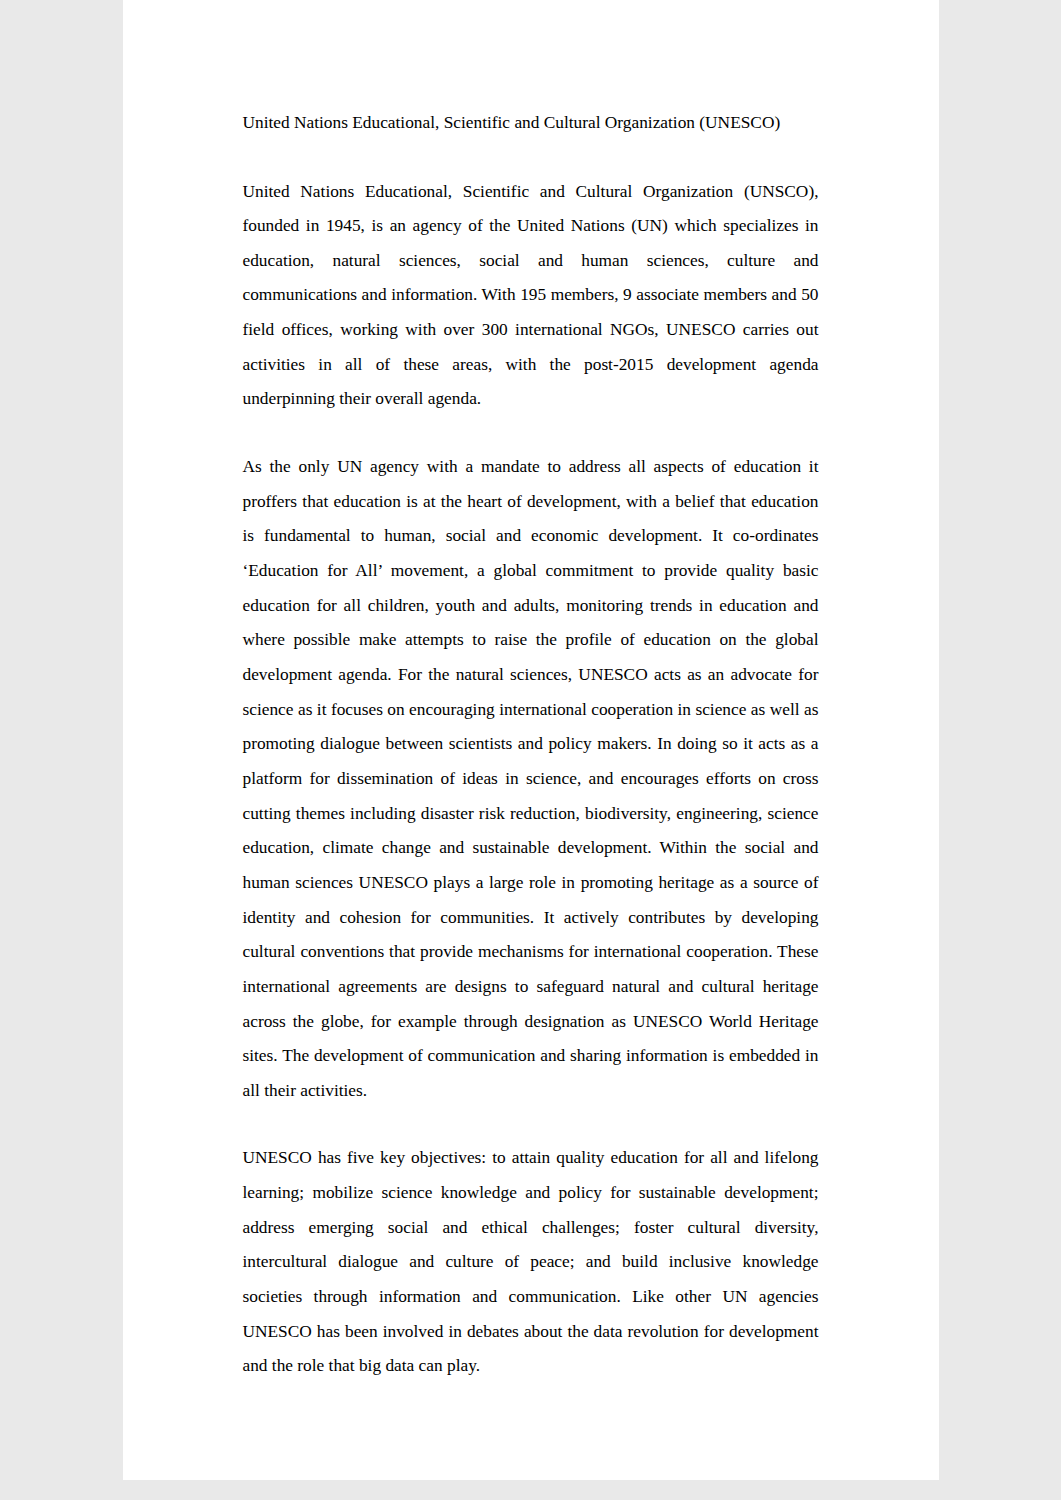United Nations Educational, Scientific and Cultural Organization (UNESCO)
United Nations Educational, Scientific and Cultural Organization (UNSCO), founded in 1945, is an agency of the United Nations (UN) which specializes in education, natural sciences, social and human sciences, culture and communications and information. With 195 members, 9 associate members and 50 field offices, working with over 300 international NGOs, UNESCO carries out activities in all of these areas, with the post-2015 development agenda underpinning their overall agenda.
As the only UN agency with a mandate to address all aspects of education it proffers that education is at the heart of development, with a belief that education is fundamental to human, social and economic development. It co-ordinates ‘Education for All’ movement, a global commitment to provide quality basic education for all children, youth and adults, monitoring trends in education and where possible make attempts to raise the profile of education on the global development agenda. For the natural sciences, UNESCO acts as an advocate for science as it focuses on encouraging international cooperation in science as well as promoting dialogue between scientists and policy makers. In doing so it acts as a platform for dissemination of ideas in science, and encourages efforts on cross cutting themes including disaster risk reduction, biodiversity, engineering, science education, climate change and sustainable development. Within the social and human sciences UNESCO plays a large role in promoting heritage as a source of identity and cohesion for communities. It actively contributes by developing cultural conventions that provide mechanisms for international cooperation. These international agreements are designs to safeguard natural and cultural heritage across the globe, for example through designation as UNESCO World Heritage sites. The development of communication and sharing information is embedded in all their activities.
UNESCO has five key objectives: to attain quality education for all and lifelong learning; mobilize science knowledge and policy for sustainable development; address emerging social and ethical challenges; foster cultural diversity, intercultural dialogue and culture of peace; and build inclusive knowledge societies through information and communication. Like other UN agencies UNESCO has been involved in debates about the data revolution for development and the role that big data can play.